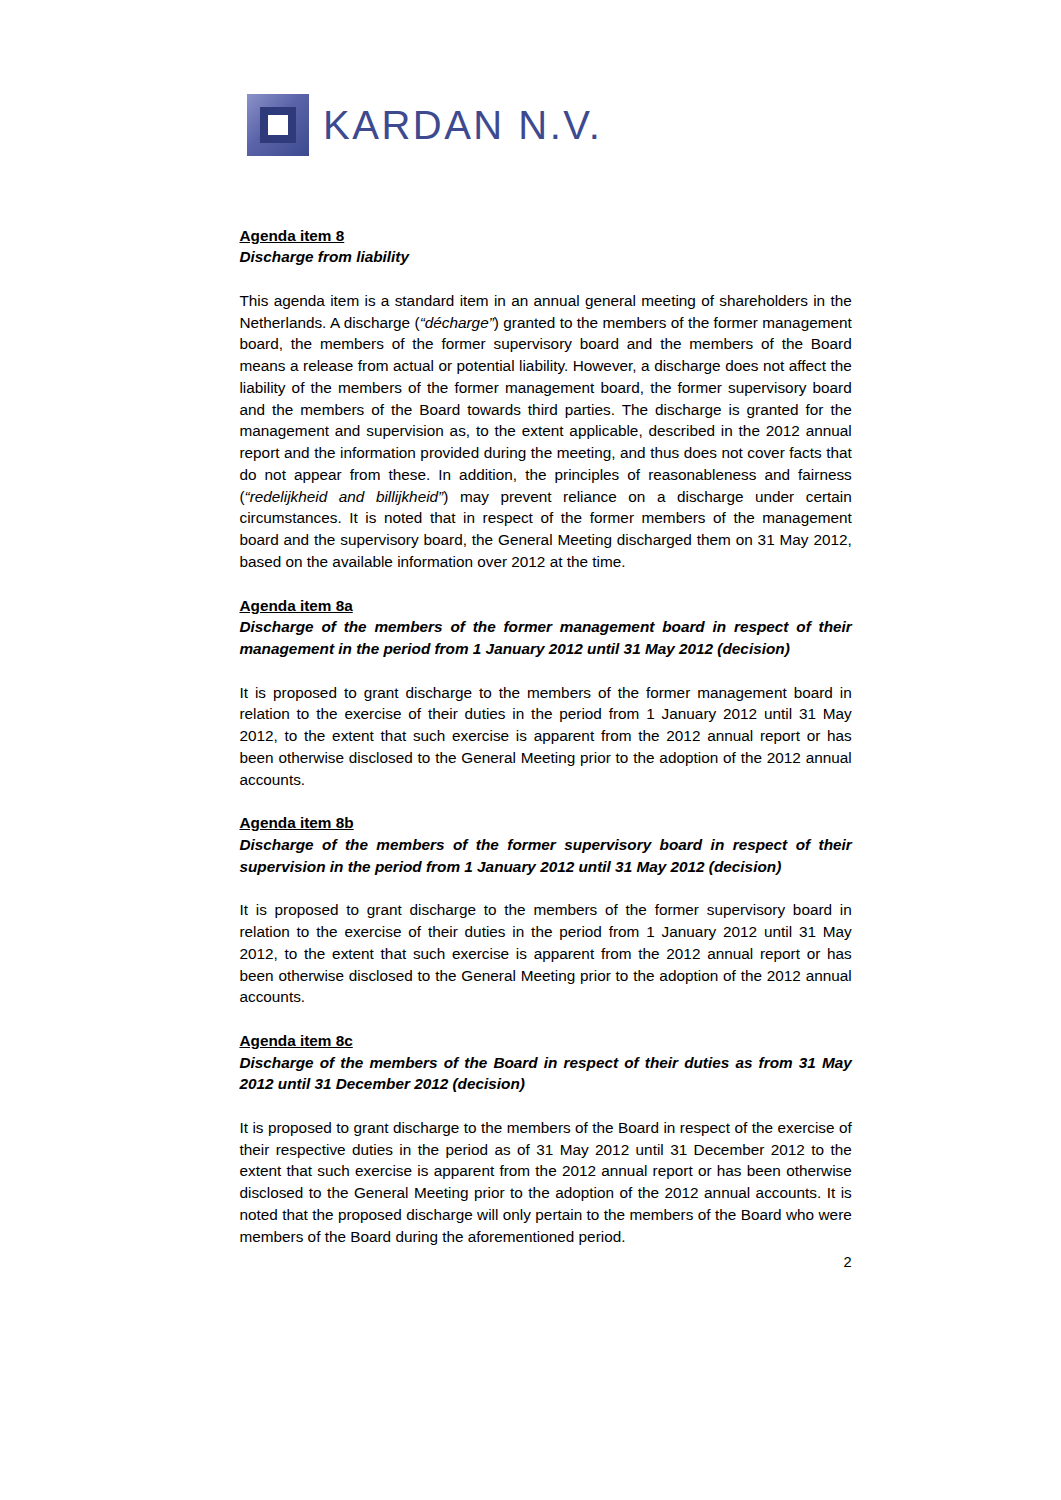KARDAN N.V.
Agenda item 8
Discharge from liability
This agenda item is a standard item in an annual general meeting of shareholders in the Netherlands. A discharge (“décharge”) granted to the members of the former management board, the members of the former supervisory board and the members of the Board means a release from actual or potential liability. However, a discharge does not affect the liability of the members of the former management board, the former supervisory board and the members of the Board towards third parties. The discharge is granted for the management and supervision as, to the extent applicable, described in the 2012 annual report and the information provided during the meeting, and thus does not cover facts that do not appear from these. In addition, the principles of reasonableness and fairness (“redelijkheid and billijkheid”) may prevent reliance on a discharge under certain circumstances. It is noted that in respect of the former members of the management board and the supervisory board, the General Meeting discharged them on 31 May 2012, based on the available information over 2012 at the time.
Agenda item 8a
Discharge of the members of the former management board in respect of their management in the period from 1 January 2012 until 31 May 2012 (decision)
It is proposed to grant discharge to the members of the former management board in relation to the exercise of their duties in the period from 1 January 2012 until 31 May 2012, to the extent that such exercise is apparent from the 2012 annual report or has been otherwise disclosed to the General Meeting prior to the adoption of the 2012 annual accounts.
Agenda item 8b
Discharge of the members of the former supervisory board in respect of their supervision in the period from 1 January 2012 until 31 May 2012 (decision)
It is proposed to grant discharge to the members of the former supervisory board in relation to the exercise of their duties in the period from 1 January 2012 until 31 May 2012, to the extent that such exercise is apparent from the 2012 annual report or has been otherwise disclosed to the General Meeting prior to the adoption of the 2012 annual accounts.
Agenda item 8c
Discharge of the members of the Board in respect of their duties as from 31 May 2012 until 31 December 2012 (decision)
It is proposed to grant discharge to the members of the Board in respect of the exercise of their respective duties in the period as of 31 May 2012 until 31 December 2012 to the extent that such exercise is apparent from the 2012 annual report or has been otherwise disclosed to the General Meeting prior to the adoption of the 2012 annual accounts. It is noted that the proposed discharge will only pertain to the members of the Board who were members of the Board during the aforementioned period.
2